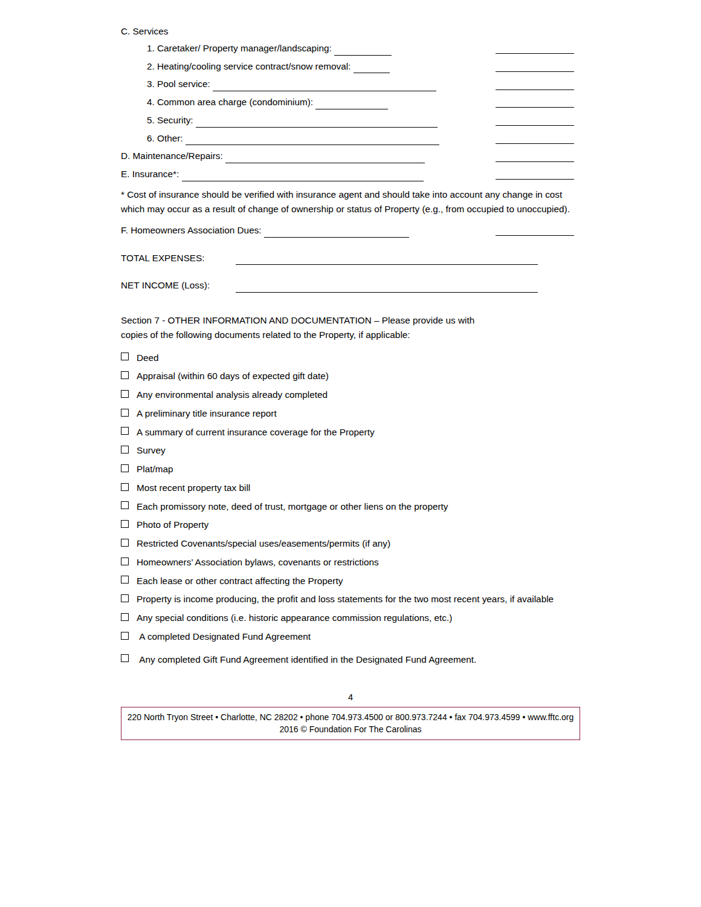C. Services
Caretaker/ Property manager/landscaping:
Heating/cooling service contract/snow removal:
Pool service:
Common area charge (condominium):
Security:
Other:
D. Maintenance/Repairs:
E. Insurance*:
* Cost of insurance should be verified with insurance agent and should take into account any change in cost which may occur as a result of change of ownership or status of Property (e.g., from occupied to unoccupied).
F. Homeowners Association Dues:
TOTAL EXPENSES:
NET INCOME (Loss):
Section 7 - OTHER INFORMATION AND DOCUMENTATION – Please provide us with
copies of the following documents related to the Property, if applicable:
Deed
Appraisal (within 60 days of expected gift date)
Any environmental analysis already completed
A preliminary title insurance report
A summary of current insurance coverage for the Property
Survey
Plat/map
Most recent property tax bill
Each promissory note, deed of trust, mortgage or other liens on the property
Photo of Property
Restricted Covenants/special uses/easements/permits (if any)
Homeowners’ Association bylaws, covenants or restrictions
Each lease or other contract affecting the Property
Property is income producing, the profit and loss statements for the two most recent years, if available
Any special conditions (i.e. historic appearance commission regulations, etc.)
A completed Designated Fund Agreement
Any completed Gift Fund Agreement identified in the Designated Fund Agreement.
4
220 North Tryon Street • Charlotte, NC 28202 • phone 704.973.4500 or 800.973.7244 • fax 704.973.4599 • www.fftc.org
2016 © Foundation For The Carolinas